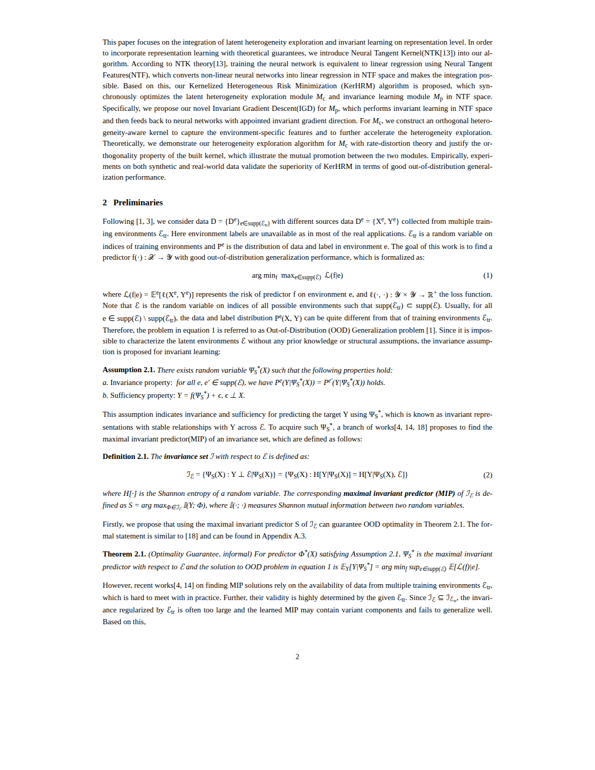This paper focuses on the integration of latent heterogeneity exploration and invariant learning on representation level. In order to incorporate representation learning with theoretical guarantees, we introduce Neural Tangent Kernel(NTK[13]) into our algorithm. According to NTK theory[13], training the neural network is equivalent to linear regression using Neural Tangent Features(NTF), which converts non-linear neural networks into linear regression in NTF space and makes the integration possible. Based on this, our Kernelized Heterogeneous Risk Minimization (KerHRM) algorithm is proposed, which synchronously optimizes the latent heterogeneity exploration module Mc and invariance learning module Mp in NTF space. Specifically, we propose our novel Invariant Gradient Descent(IGD) for Mp, which performs invariant learning in NTF space and then feeds back to neural networks with appointed invariant gradient direction. For Mc, we construct an orthogonal heterogeneity-aware kernel to capture the environment-specific features and to further accelerate the heterogeneity exploration. Theoretically, we demonstrate our heterogeneity exploration algorithm for Mc with rate-distortion theory and justify the orthogonality property of the built kernel, which illustrate the mutual promotion between the two modules. Empirically, experiments on both synthetic and real-world data validate the superiority of KerHRM in terms of good out-of-distribution generalization performance.
2 Preliminaries
Following [1, 3], we consider data D = {De}e∈supp(ℰtr) with different sources data De = {Xe, Ye} collected from multiple training environments ℰtr. Here environment labels are unavailable as in most of the real applications. ℰtr is a random variable on indices of training environments and Pe is the distribution of data and label in environment e. The goal of this work is to find a predictor f(·) : 𝒳 → 𝒴 with good out-of-distribution generalization performance, which is formalized as:
arg minf maxe∈supp(ℰ) ℒ(f|e) (1)
where ℒ(f|e) = 𝔼e[ℓ(Xe, Ye)] represents the risk of predictor f on environment e, and ℓ(·, ·) : 𝒴 × 𝒴 → ℝ+ the loss function. Note that ℰ is the random variable on indices of all possible environments such that supp(ℰtr) ⊂ supp(ℰ). Usually, for all e ∈ supp(ℰ) \ supp(ℰtr), the data and label distribution Pe(X, Y) can be quite different from that of training environments ℰtr. Therefore, the problem in equation 1 is referred to as Out-of-Distribution (OOD) Generalization problem [1]. Since it is impossible to characterize the latent environments ℰ without any prior knowledge or structural assumptions, the invariance assumption is proposed for invariant learning:
Assumption 2.1. There exists random variable ΨS*(X) such that the following properties hold:
a. Invariance property: for all e, e′ ∈ supp(ℰ), we have Pe(Y|ΨS*(X)) = Pe′(Y|ΨS*(X)) holds.
b. Sufficiency property: Y = f(ΨS*) + ϵ, ϵ ⊥ X.
This assumption indicates invariance and sufficiency for predicting the target Y using ΨS*, which is known as invariant representations with stable relationships with Y across ℰ. To acquire such ΨS*, a branch of works[4, 14, 18] proposes to find the maximal invariant predictor(MIP) of an invariance set, which are defined as follows:
Definition 2.1. The invariance set ℐ with respect to ℰ is defined as:
ℐℰ = {ΨS(X) : Y ⊥ ℰ|ΨS(X)} = {ΨS(X) : H[Y|ΨS(X)] = H[Y|ΨS(X), ℰ]} (2)
where H[·] is the Shannon entropy of a random variable. The corresponding maximal invariant predictor (MIP) of ℐℰ is defined as S = arg maxΦ∈ℐℰ 𝕀(Y; Φ), where 𝕀(·; ·) measures Shannon mutual information between two random variables.
Firstly, we propose that using the maximal invariant predictor S of ℐℰ can guarantee OOD optimality in Theorem 2.1. The formal statement is similar to [18] and can be found in Appendix A.3.
Theorem 2.1. (Optimality Guarantee, informal) For predictor Φ*(X) satisfying Assumption 2.1, ΨS* is the maximal invariant predictor with respect to ℰ and the solution to OOD problem in equation 1 is 𝔼Y[Y|ΨS*] = arg minf supe∈supp(ℰ) 𝔼[ℒ(f)|e].
However, recent works[4, 14] on finding MIP solutions rely on the availability of data from multiple training environments ℰtr, which is hard to meet with in practice. Further, their validity is highly determined by the given ℰtr. Since ℐℰ ⊆ ℐℰtr, the invariance regularized by ℰtr is often too large and the learned MIP may contain variant components and fails to generalize well. Based on this,
2